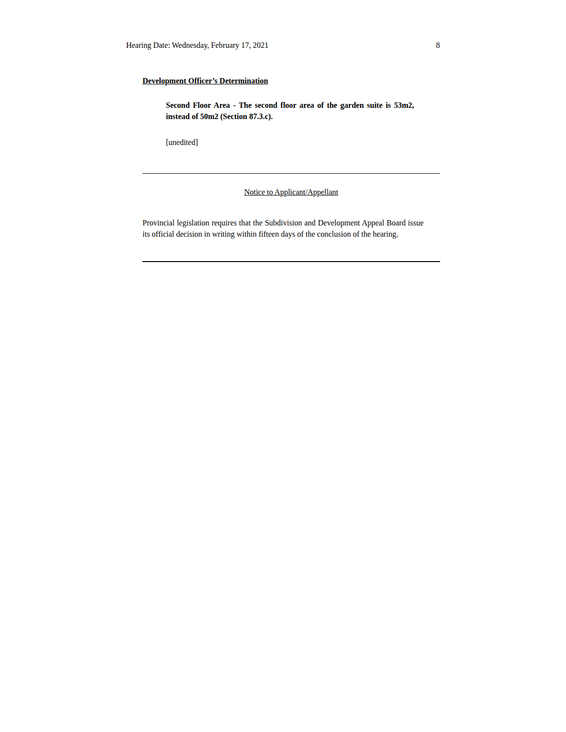Hearing Date: Wednesday, February 17, 2021 8
Development Officer’s Determination
Second Floor Area - The second floor area of the garden suite is 53m2, instead of 50m2 (Section 87.3.c).
[unedited]
Notice to Applicant/Appellant
Provincial legislation requires that the Subdivision and Development Appeal Board issue its official decision in writing within fifteen days of the conclusion of the hearing.